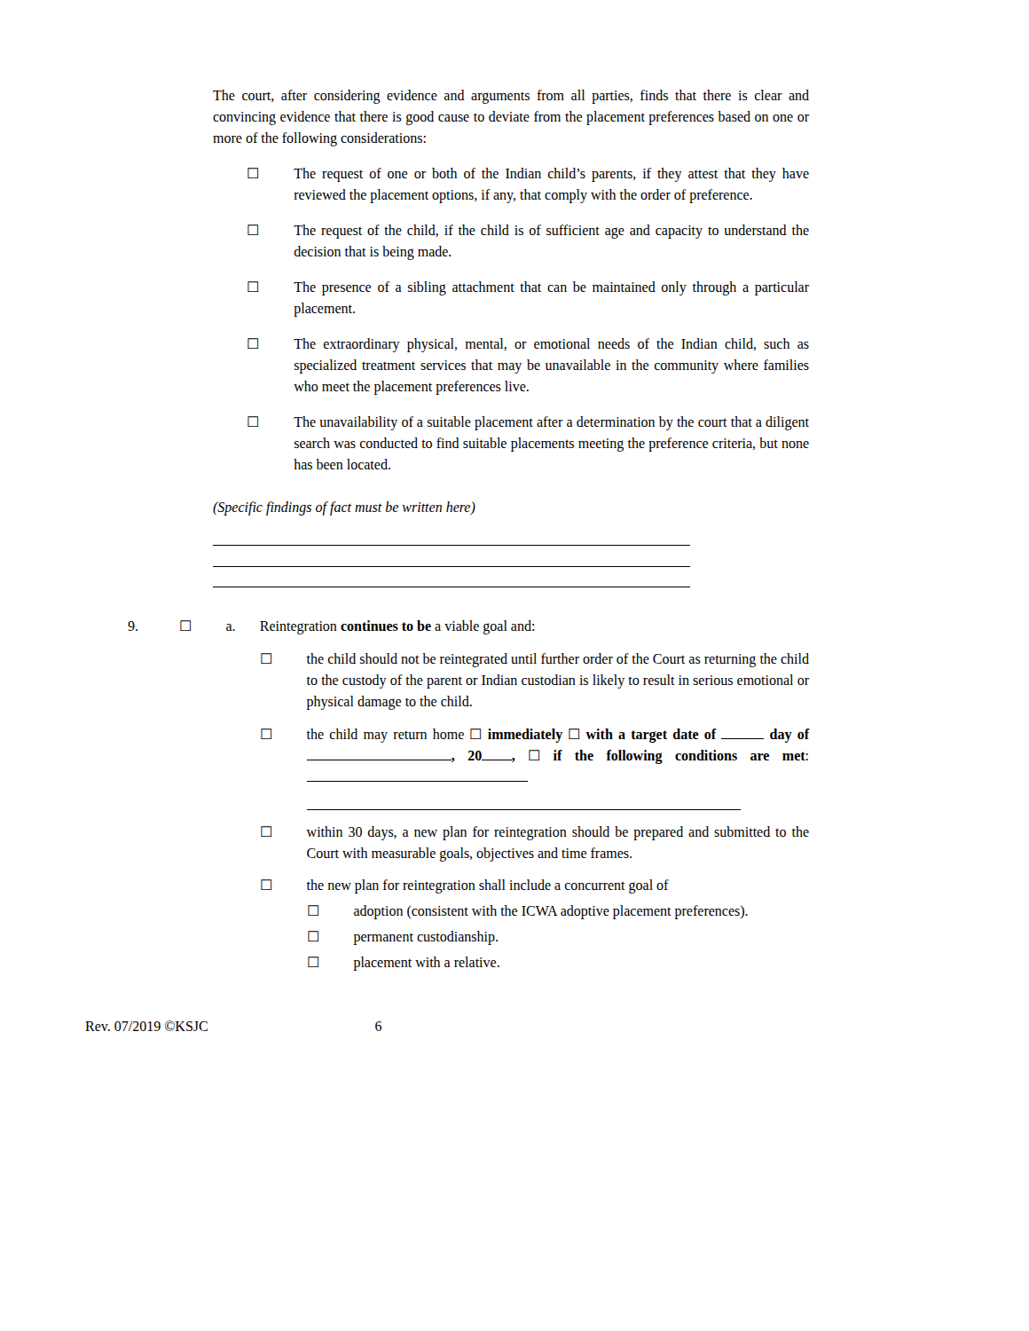The court, after considering evidence and arguments from all parties, finds that there is clear and convincing evidence that there is good cause to deviate from the placement preferences based on one or more of the following considerations:
☐
The request of one or both of the Indian child’s parents, if they attest that they have reviewed the placement options, if any, that comply with the order of preference.
☐
The request of the child, if the child is of sufficient age and capacity to understand the decision that is being made.
☐
The presence of a sibling attachment that can be maintained only through a particular placement.
☐
The extraordinary physical, mental, or emotional needs of the Indian child, such as specialized treatment services that may be unavailable in the community where families who meet the placement preferences live.
☐
The unavailability of a suitable placement after a determination by the court that a diligent search was conducted to find suitable placements meeting the preference criteria, but none has been located.
(Specific findings of fact must be written here)
9.
☐
a.
Reintegration continues to be a viable goal and:
☐
the child should not be reintegrated until further order of the Court as returning the child to the custody of the parent or Indian custodian is likely to result in serious emotional or physical damage to the child.
☐
the child may return home ☐ immediately ☐ with a target date of day of , 20 , ☐ if the following conditions are met:
☐
within 30 days, a new plan for reintegration should be prepared and submitted to the Court with measurable goals, objectives and time frames.
☐
the new plan for reintegration shall include a concurrent goal of
☐
adoption (consistent with the ICWA adoptive placement preferences).
☐
permanent custodianship.
☐
placement with a relative.
Rev. 07/2019 ©KSJC
6